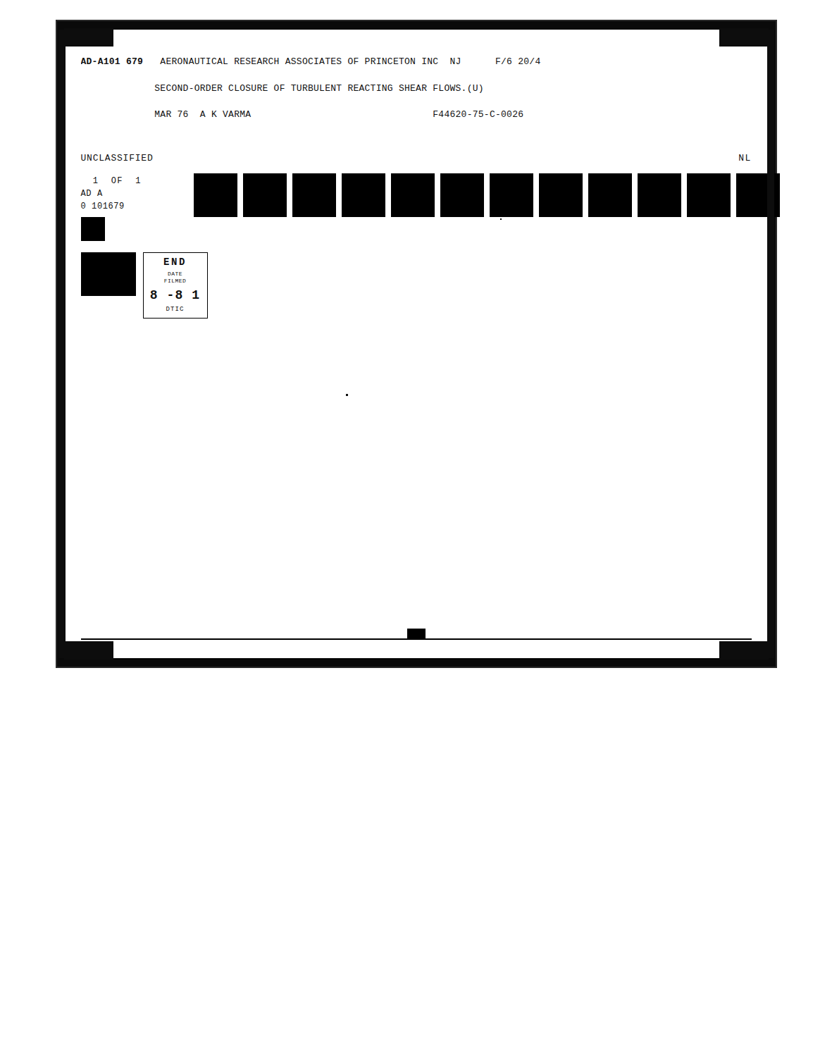AD-A101 679 AERONAUTICAL RESEARCH ASSOCIATES OF PRINCETON INC NJ F/6 20/4 SECOND-ORDER CLOSURE OF TURBULENT REACTING SHEAR FLOWS.(U) MAR 76 A K VARMA F44620-75-C-0026
UNCLASSIFIED NL
1 OF 1
AD A
0 101679
END
DATE
FILMED
8 -8 1
DTIC